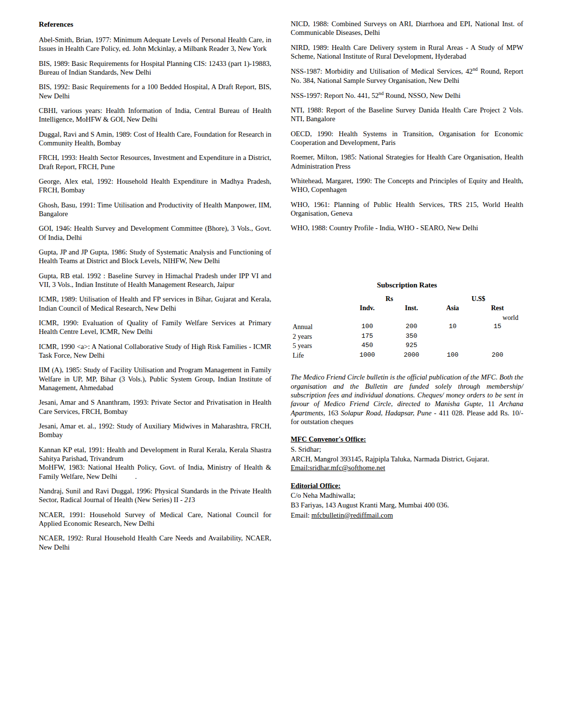References
Abel-Smith, Brian, 1977: Minimum Adequate Levels of Personal Health Care, in Issues in Health Care Policy, ed. John Mckinlay, a Milbank Reader 3, New York
BIS, 1989: Basic Requirements for Hospital Planning CIS: 12433 (part 1)-19883, Bureau of Indian Standards, New Delhi
BIS, 1992: Basic Requirements for a 100 Bedded Hospital, A Draft Report, BIS, New Delhi
CBHI, various years: Health Information of India, Central Bureau of Health Intelligence, MoHFW & GOI, New Delhi
Duggal, Ravi and S Amin, 1989: Cost of Health Care, Foundation for Research in Community Health, Bombay
FRCH, 1993: Health Sector Resources, Investment and Expenditure in a District, Draft Report, FRCH, Pune
George, Alex etal, 1992: Household Health Expenditure in Madhya Pradesh, FRCH, Bombay
Ghosh, Basu, 1991: Time Utilisation and Productivity of Health Manpower, IIM, Bangalore
GOI, 1946: Health Survey and Development Committee (Bhore), 3 Vols., Govt. Of India, Delhi
Gupta, JP and JP Gupta, 1986: Study of Systematic Analysis and Functioning of Health Teams at District and Block Levels, NIHFW, New Delhi
Gupta, RB etal. 1992 : Baseline Survey in Himachal Pradesh under IPP VI and VII, 3 Vols., Indian Institute of Health Management Research, Jaipur
ICMR, 1989: Utilisation of Health and FP services in Bihar, Gujarat and Kerala, Indian Council of Medical Research, New Delhi
ICMR, 1990: Evaluation of Quality of Family Welfare Services at Primary Health Centre Level, ICMR, New Delhi
ICMR, 1990 <a>: A National Collaborative Study of High Risk Families - ICMR Task Force, New Delhi
IIM (A), 1985: Study of Facility Utilisation and Program Management in Family Welfare in UP, MP, Bihar (3 Vols.), Public System Group, Indian Institute of Management, Ahmedabad
Jesani, Amar and S Ananthram, 1993: Private Sector and Privatisation in Health Care Services, FRCH, Bombay
Jesani, Amar et. al., 1992: Study of Auxiliary Midwives in Maharashtra, FRCH, Bombay
Kannan KP etal, 1991: Health and Development in Rural Kerala, Kerala Shastra Sahitya Parishad, Trivandrum
MoHFW, 1983: National Health Policy, Govt. of India, Ministry of Health & Family Welfare, New Delhi .
Nandraj, Sunil and Ravi Duggal, 1996: Physical Standards in the Private Health Sector, Radical Journal of Health (New Series) II - 213
NCAER, 1991: Household Survey of Medical Care, National Council for Applied Economic Research, New Delhi
NCAER, 1992: Rural Household Health Care Needs and Availability, NCAER, New Delhi
NICD, 1988: Combined Surveys on ARI, Diarrhoea and EPI, National Inst. of Communicable Diseases, Delhi
NIRD, 1989: Health Care Delivery system in Rural Areas - A Study of MPW Scheme, National Institute of Rural Development, Hyderabad
NSS-1987: Morbidity and Utilisation of Medical Services, 42nd Round, Report No. 384, National Sample Survey Organisation, New Delhi
NSS-1997: Report No. 441, 52nd Round, NSSO, New Delhi
NTI, 1988: Report of the Baseline Survey Danida Health Care Project 2 Vols. NTI, Bangalore
OECD, 1990: Health Systems in Transition, Organisation for Economic Cooperation and Development, Paris
Roemer, Milton, 1985: National Strategies for Health Care Organisation, Health Administration Press
Whitehead, Margaret, 1990: The Concepts and Principles of Equity and Health, WHO, Copenhagen
WHO, 1961: Planning of Public Health Services, TRS 215, World Health Organisation, Geneva
WHO, 1988: Country Profile - India, WHO - SEARO, New Delhi
Subscription Rates
| | Rs | U.S$ |
| | Indv. | Inst. | Asia | Rest |
| | | | | world |
| Annual | 100 | 200 | 10 | 15 |
| 2 years | 175 | 350 | | |
| 5 years | 450 | 925 | | |
| Life | 1000 | 2000 | 100 | 200 |
The Medico Friend Circle bulletin is the official publication of the MFC. Both the organisation and the Bulletin are funded solely through membership/ subscription fees and individual donations. Cheques/ money orders to be sent in favour of Medico Friend Circle, directed to Manisha Gupte, 11 Archana Apartments, 163 Solapur Road, Hadapsar, Pune - 411 028. Please add Rs. 10/- for outstation cheques
MFC Convenor's Office:
S. Sridhar;
ARCH, Mangrol 393145, Rajpipla Taluka, Narmada District, Gujarat. Email:sridhar.mfc@softhome.net
Editorial Office:
C/o Neha Madhiwalla;
B3 Fariyas, 143 August Kranti Marg, Mumbai 400 036.
Email: mfcbulletin@rediffmail.com